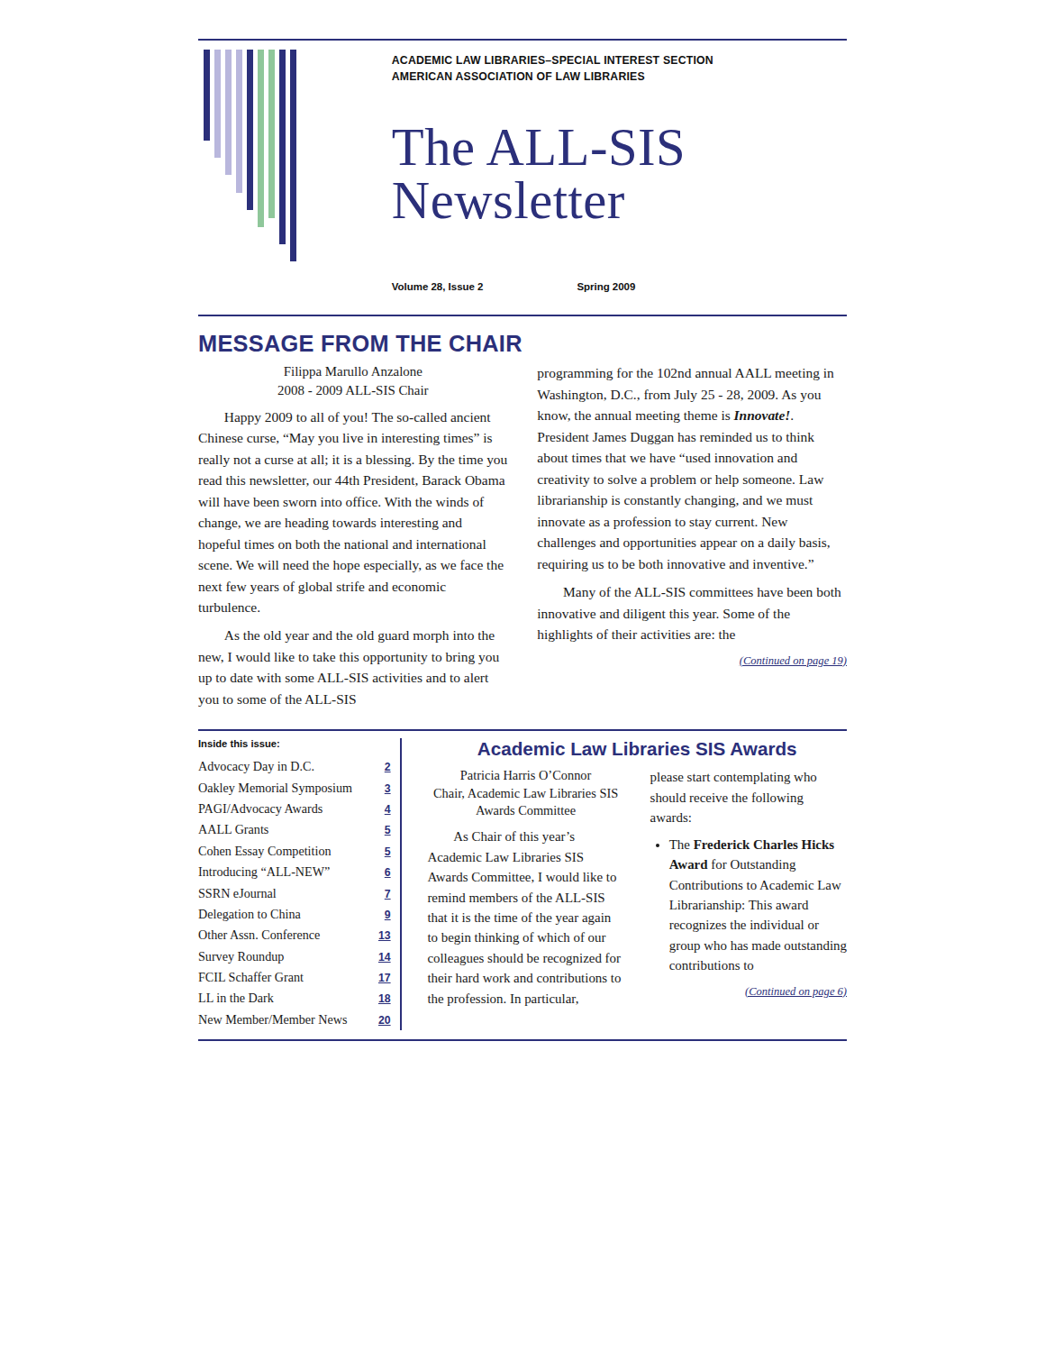ACADEMIC LAW LIBRARIES–SPECIAL INTEREST SECTION
AMERICAN ASSOCIATION OF LAW LIBRARIES
The ALL-SIS Newsletter
Volume 28, Issue 2 Spring 2009
MESSAGE FROM THE CHAIR
Filippa Marullo Anzalone
2008 - 2009 ALL-SIS Chair
Happy 2009 to all of you! The so-called ancient Chinese curse, “May you live in interesting times” is really not a curse at all; it is a blessing. By the time you read this newsletter, our 44th President, Barack Obama will have been sworn into office. With the winds of change, we are heading towards interesting and hopeful times on both the national and international scene. We will need the hope especially, as we face the next few years of global strife and economic turbulence.
As the old year and the old guard morph into the new, I would like to take this opportunity to bring you up to date with some ALL-SIS activities and to alert you to some of the ALL-SIS
programming for the 102nd annual AALL meeting in Washington, D.C., from July 25 - 28, 2009. As you know, the annual meeting theme is Innovate!. President James Duggan has reminded us to think about times that we have “used innovation and creativity to solve a problem or help someone. Law librarianship is constantly changing, and we must innovate as a profession to stay current. New challenges and opportunities appear on a daily basis, requiring us to be both innovative and inventive.”
Many of the ALL-SIS committees have been both innovative and diligent this year. Some of the highlights of their activities are: the
(Continued on page 19)
Inside this issue:
| Advocacy Day in D.C. | 2 |
| Oakley Memorial Symposium | 3 |
| PAGI/Advocacy Awards | 4 |
| AALL Grants | 5 |
| Cohen Essay Competition | 5 |
| Introducing “ALL-NEW” | 6 |
| SSRN eJournal | 7 |
| Delegation to China | 9 |
| Other Assn. Conference | 13 |
| Survey Roundup | 14 |
| FCIL Schaffer Grant | 17 |
| LL in the Dark | 18 |
| New Member/Member News | 20 |
Academic Law Libraries SIS Awards
Patricia Harris O’Connor
Chair, Academic Law Libraries SIS
Awards Committee
As Chair of this year’s Academic Law Libraries SIS Awards Committee, I would like to remind members of the ALL-SIS that it is the time of the year again to begin thinking of which of our colleagues should be recognized for their hard work and contributions to the profession. In particular,
please start contemplating who should receive the following awards:
The Frederick Charles Hicks Award for Outstanding Contributions to Academic Law Librarianship: This award recognizes the individual or group who has made outstanding contributions to
(Continued on page 6)